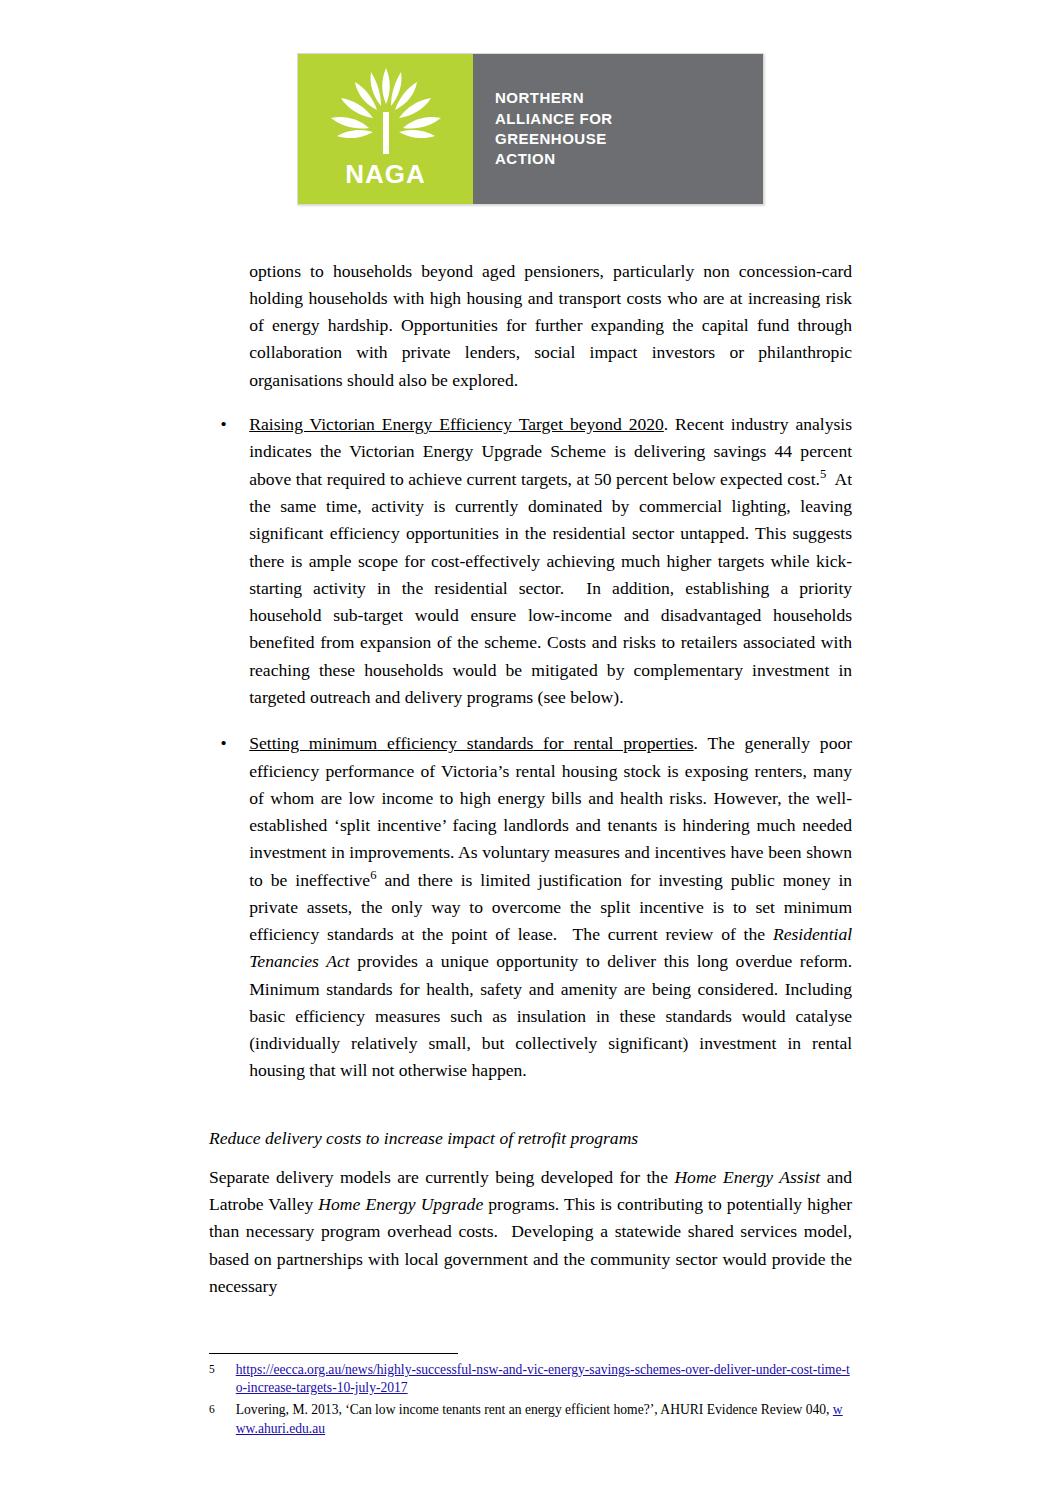NAGA
NORTHERN
ALLIANCE FOR
GREENHOUSE
ACTION
options to households beyond aged pensioners, particularly non concession-card holding households with high housing and transport costs who are at increasing risk of energy hardship. Opportunities for further expanding the capital fund through collaboration with private lenders, social impact investors or philanthropic organisations should also be explored.
Raising Victorian Energy Efficiency Target beyond 2020. Recent industry analysis indicates the Victorian Energy Upgrade Scheme is delivering savings 44 percent above that required to achieve current targets, at 50 percent below expected cost.5 At the same time, activity is currently dominated by commercial lighting, leaving significant efficiency opportunities in the residential sector untapped. This suggests there is ample scope for cost-effectively achieving much higher targets while kick-starting activity in the residential sector. In addition, establishing a priority household sub-target would ensure low-income and disadvantaged households benefited from expansion of the scheme. Costs and risks to retailers associated with reaching these households would be mitigated by complementary investment in targeted outreach and delivery programs (see below).
Setting minimum efficiency standards for rental properties. The generally poor efficiency performance of Victoria’s rental housing stock is exposing renters, many of whom are low income to high energy bills and health risks. However, the well-established ‘split incentive’ facing landlords and tenants is hindering much needed investment in improvements. As voluntary measures and incentives have been shown to be ineffective6 and there is limited justification for investing public money in private assets, the only way to overcome the split incentive is to set minimum efficiency standards at the point of lease. The current review of the Residential Tenancies Act provides a unique opportunity to deliver this long overdue reform. Minimum standards for health, safety and amenity are being considered. Including basic efficiency measures such as insulation in these standards would catalyse (individually relatively small, but collectively significant) investment in rental housing that will not otherwise happen.
Reduce delivery costs to increase impact of retrofit programs
Separate delivery models are currently being developed for the Home Energy Assist and Latrobe Valley Home Energy Upgrade programs. This is contributing to potentially higher than necessary program overhead costs. Developing a statewide shared services model, based on partnerships with local government and the community sector would provide the necessary
5
https://eecca.org.au/news/highly-successful-nsw-and-vic-energy-savings-schemes-over-deliver-under-cost-time-to-increase-targets-10-july-2017
6
Lovering, M. 2013, ‘Can low income tenants rent an energy efficient home?’, AHURI Evidence Review 040, www.ahuri.edu.au